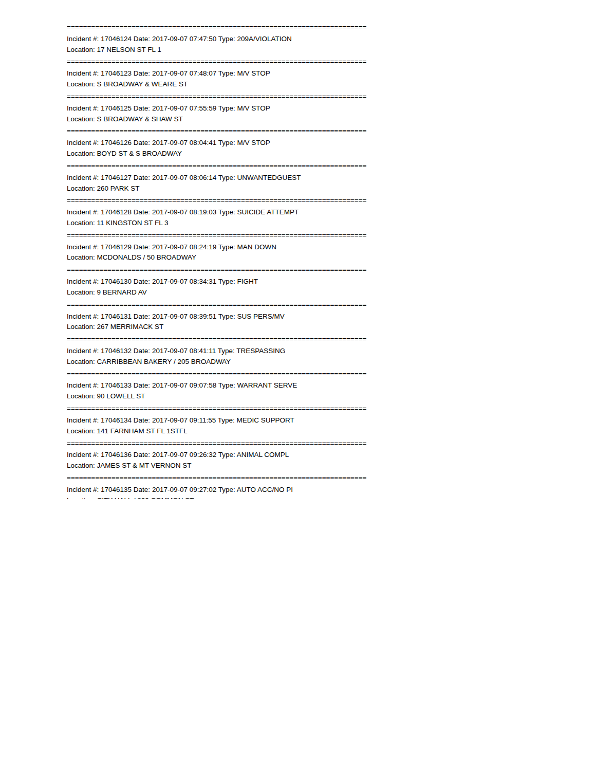==========================================================================
Incident #: 17046124 Date: 2017-09-07 07:47:50 Type: 209A/VIOLATION
Location: 17 NELSON ST FL 1
==========================================================================
Incident #: 17046123 Date: 2017-09-07 07:48:07 Type: M/V STOP
Location: S BROADWAY & WEARE ST
==========================================================================
Incident #: 17046125 Date: 2017-09-07 07:55:59 Type: M/V STOP
Location: S BROADWAY & SHAW ST
==========================================================================
Incident #: 17046126 Date: 2017-09-07 08:04:41 Type: M/V STOP
Location: BOYD ST & S BROADWAY
==========================================================================
Incident #: 17046127 Date: 2017-09-07 08:06:14 Type: UNWANTEDGUEST
Location: 260 PARK ST
==========================================================================
Incident #: 17046128 Date: 2017-09-07 08:19:03 Type: SUICIDE ATTEMPT
Location: 11 KINGSTON ST FL 3
==========================================================================
Incident #: 17046129 Date: 2017-09-07 08:24:19 Type: MAN DOWN
Location: MCDONALDS / 50 BROADWAY
==========================================================================
Incident #: 17046130 Date: 2017-09-07 08:34:31 Type: FIGHT
Location: 9 BERNARD AV
==========================================================================
Incident #: 17046131 Date: 2017-09-07 08:39:51 Type: SUS PERS/MV
Location: 267 MERRIMACK ST
==========================================================================
Incident #: 17046132 Date: 2017-09-07 08:41:11 Type: TRESPASSING
Location: CARRIBBEAN BAKERY / 205 BROADWAY
==========================================================================
Incident #: 17046133 Date: 2017-09-07 09:07:58 Type: WARRANT SERVE
Location: 90 LOWELL ST
==========================================================================
Incident #: 17046134 Date: 2017-09-07 09:11:55 Type: MEDIC SUPPORT
Location: 141 FARNHAM ST FL 1STFL
==========================================================================
Incident #: 17046136 Date: 2017-09-07 09:26:32 Type: ANIMAL COMPL
Location: JAMES ST & MT VERNON ST
==========================================================================
Incident #: 17046135 Date: 2017-09-07 09:27:02 Type: AUTO ACC/NO PI
Location: CITY HALL / 200 COMMON ST